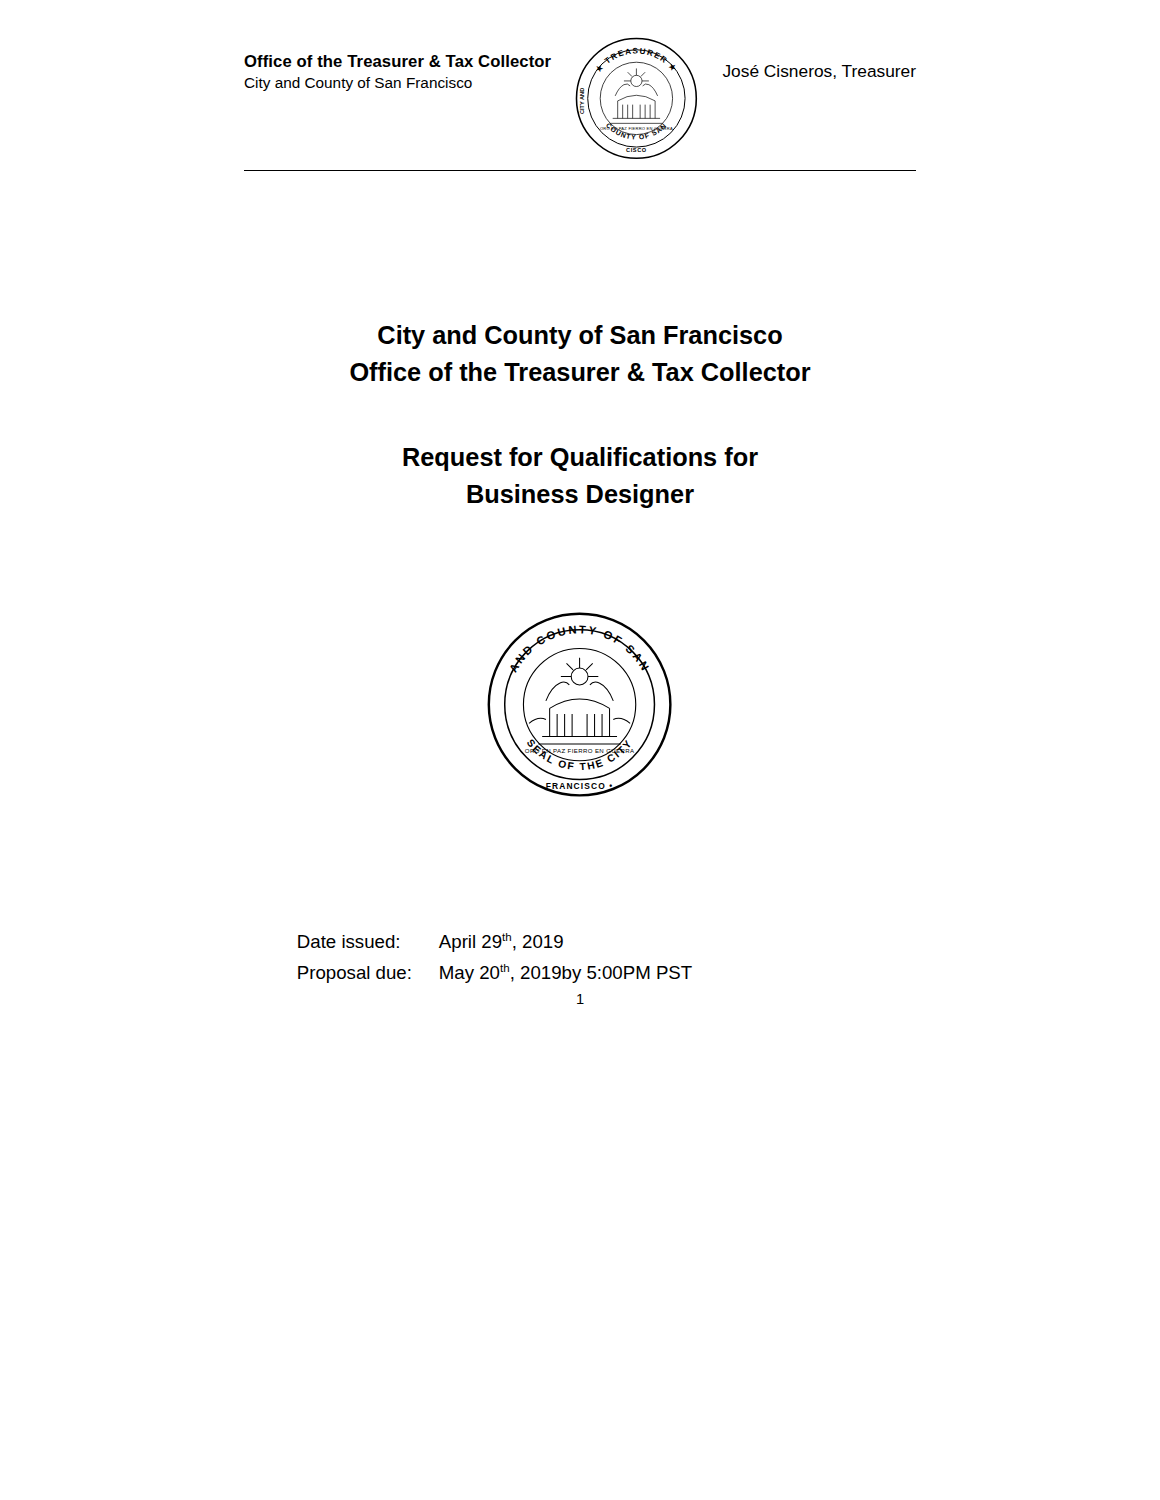Office of the Treasurer & Tax Collector
City and County of San Francisco
★ TREASURER ★ COUNTY OF SAN CISCO CITY AND ORO EN PAZ FIERRO EN GUERRA
José Cisneros, Treasurer
City and County of San Francisco
Office of the Treasurer & Tax Collector
Request for Qualifications for
Business Designer
AND COUNTY OF SAN SEAL OF THE CITY FRANCISCO • ORO EN PAZ FIERRO EN GUERRA
| Date issued: | April 29 th , 2019 |
| Proposal due: | May 20 th , 2019by 5:00PM PST |
1